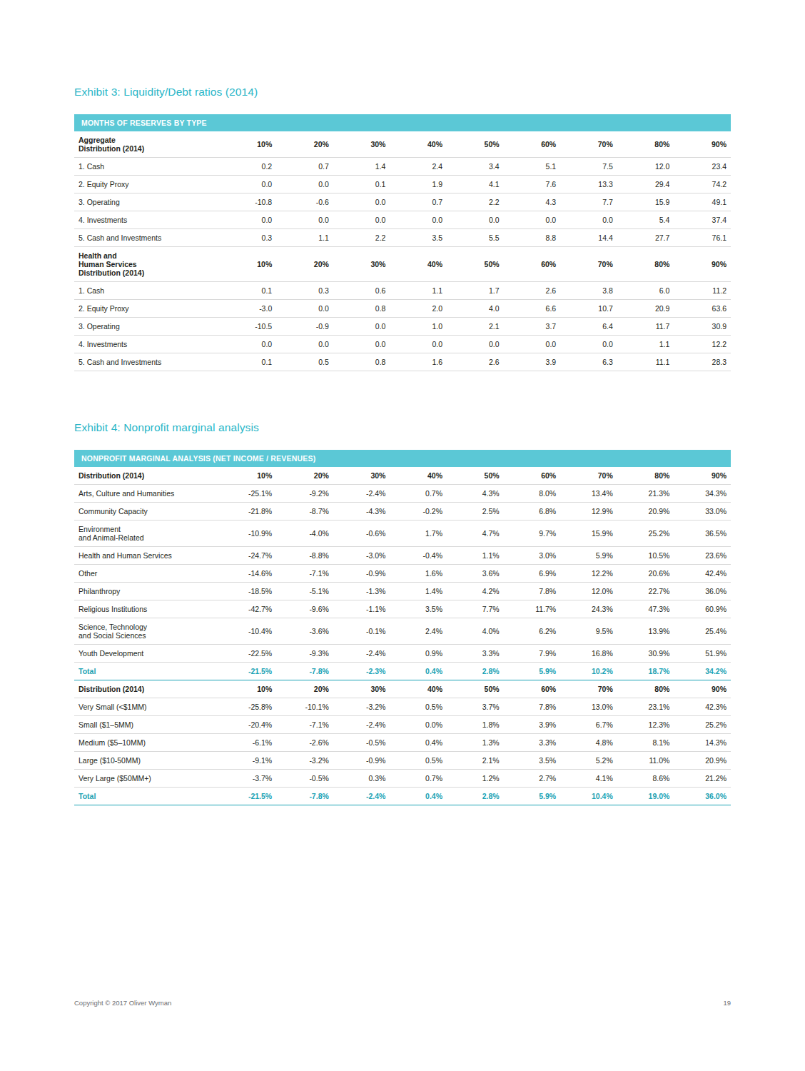Exhibit 3: Liquidity/Debt ratios (2014)
MONTHS OF RESERVES BY TYPE
| Aggregate Distribution (2014) | 10% | 20% | 30% | 40% | 50% | 60% | 70% | 80% | 90% |
| --- | --- | --- | --- | --- | --- | --- | --- | --- | --- |
| 1. Cash | 0.2 | 0.7 | 1.4 | 2.4 | 3.4 | 5.1 | 7.5 | 12.0 | 23.4 |
| 2. Equity Proxy | 0.0 | 0.0 | 0.1 | 1.9 | 4.1 | 7.6 | 13.3 | 29.4 | 74.2 |
| 3. Operating | -10.8 | -0.6 | 0.0 | 0.7 | 2.2 | 4.3 | 7.7 | 15.9 | 49.1 |
| 4. Investments | 0.0 | 0.0 | 0.0 | 0.0 | 0.0 | 0.0 | 0.0 | 5.4 | 37.4 |
| 5. Cash and Investments | 0.3 | 1.1 | 2.2 | 3.5 | 5.5 | 8.8 | 14.4 | 27.7 | 76.1 |
| Health and Human Services Distribution (2014) | 10% | 20% | 30% | 40% | 50% | 60% | 70% | 80% | 90% |
| 1. Cash | 0.1 | 0.3 | 0.6 | 1.1 | 1.7 | 2.6 | 3.8 | 6.0 | 11.2 |
| 2. Equity Proxy | -3.0 | 0.0 | 0.8 | 2.0 | 4.0 | 6.6 | 10.7 | 20.9 | 63.6 |
| 3. Operating | -10.5 | -0.9 | 0.0 | 1.0 | 2.1 | 3.7 | 6.4 | 11.7 | 30.9 |
| 4. Investments | 0.0 | 0.0 | 0.0 | 0.0 | 0.0 | 0.0 | 0.0 | 1.1 | 12.2 |
| 5. Cash and Investments | 0.1 | 0.5 | 0.8 | 1.6 | 2.6 | 3.9 | 6.3 | 11.1 | 28.3 |
Exhibit 4: Nonprofit marginal analysis
NONPROFIT MARGINAL ANALYSIS (NET INCOME / REVENUES)
| Distribution (2014) | 10% | 20% | 30% | 40% | 50% | 60% | 70% | 80% | 90% |
| --- | --- | --- | --- | --- | --- | --- | --- | --- | --- |
| Arts, Culture and Humanities | -25.1% | -9.2% | -2.4% | 0.7% | 4.3% | 8.0% | 13.4% | 21.3% | 34.3% |
| Community Capacity | -21.8% | -8.7% | -4.3% | -0.2% | 2.5% | 6.8% | 12.9% | 20.9% | 33.0% |
| Environment and Animal-Related | -10.9% | -4.0% | -0.6% | 1.7% | 4.7% | 9.7% | 15.9% | 25.2% | 36.5% |
| Health and Human Services | -24.7% | -8.8% | -3.0% | -0.4% | 1.1% | 3.0% | 5.9% | 10.5% | 23.6% |
| Other | -14.6% | -7.1% | -0.9% | 1.6% | 3.6% | 6.9% | 12.2% | 20.6% | 42.4% |
| Philanthropy | -18.5% | -5.1% | -1.3% | 1.4% | 4.2% | 7.8% | 12.0% | 22.7% | 36.0% |
| Religious Institutions | -42.7% | -9.6% | -1.1% | 3.5% | 7.7% | 11.7% | 24.3% | 47.3% | 60.9% |
| Science, Technology and Social Sciences | -10.4% | -3.6% | -0.1% | 2.4% | 4.0% | 6.2% | 9.5% | 13.9% | 25.4% |
| Youth Development | -22.5% | -9.3% | -2.4% | 0.9% | 3.3% | 7.9% | 16.8% | 30.9% | 51.9% |
| Total | -21.5% | -7.8% | -2.3% | 0.4% | 2.8% | 5.9% | 10.2% | 18.7% | 34.2% |
| Distribution (2014) | 10% | 20% | 30% | 40% | 50% | 60% | 70% | 80% | 90% |
| Very Small (<$1MM) | -25.8% | -10.1% | -3.2% | 0.5% | 3.7% | 7.8% | 13.0% | 23.1% | 42.3% |
| Small ($1–5MM) | -20.4% | -7.1% | -2.4% | 0.0% | 1.8% | 3.9% | 6.7% | 12.3% | 25.2% |
| Medium ($5–10MM) | -6.1% | -2.6% | -0.5% | 0.4% | 1.3% | 3.3% | 4.8% | 8.1% | 14.3% |
| Large ($10-50MM) | -9.1% | -3.2% | -0.9% | 0.5% | 2.1% | 3.5% | 5.2% | 11.0% | 20.9% |
| Very Large ($50MM+) | -3.7% | -0.5% | 0.3% | 0.7% | 1.2% | 2.7% | 4.1% | 8.6% | 21.2% |
| Total | -21.5% | -7.8% | -2.4% | 0.4% | 2.8% | 5.9% | 10.4% | 19.0% | 36.0% |
Copyright © 2017 Oliver Wyman 19